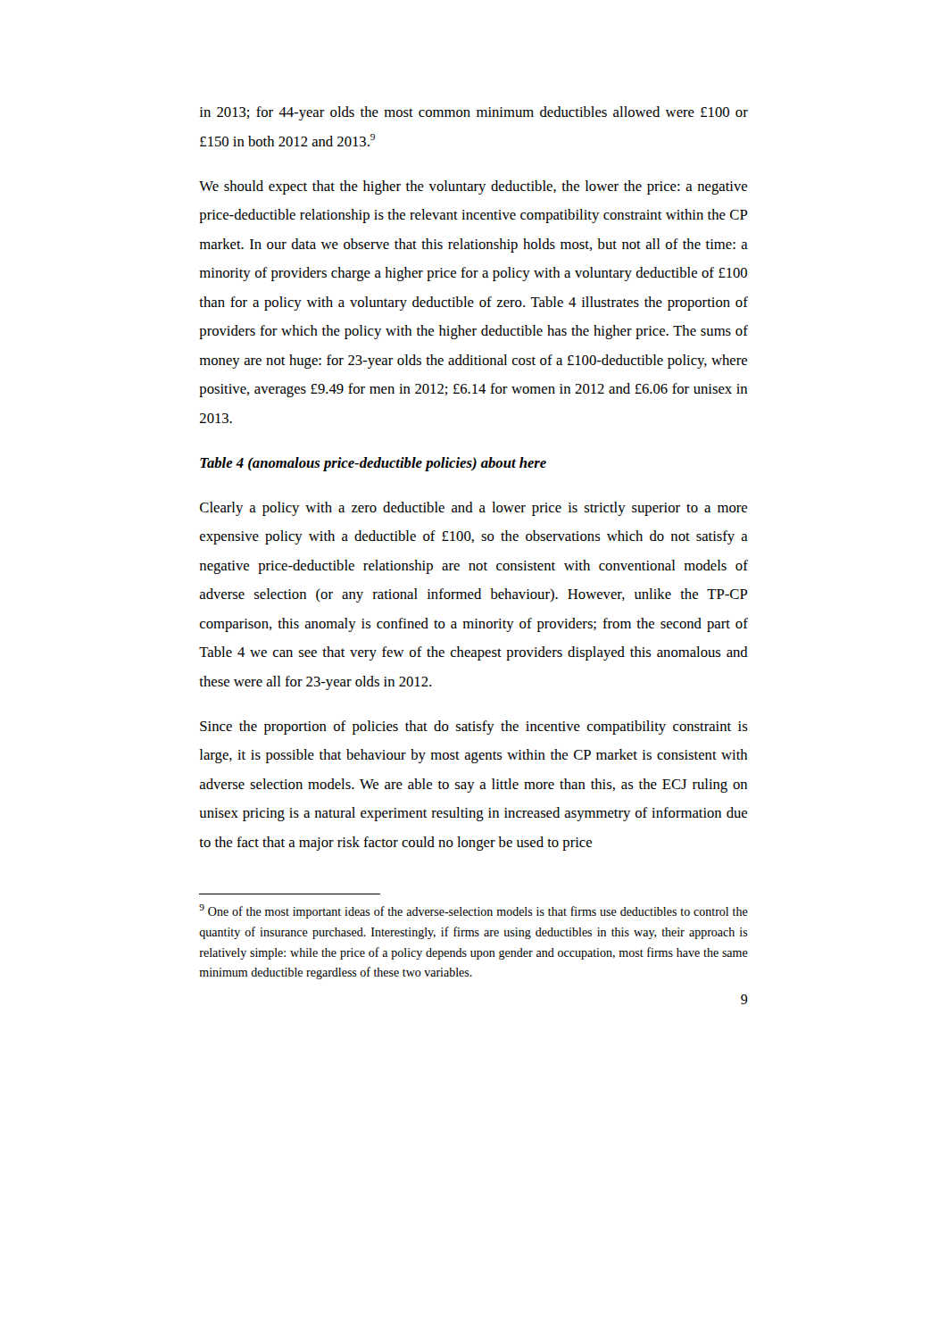in 2013; for 44-year olds the most common minimum deductibles allowed were £100 or £150 in both 2012 and 2013.9
We should expect that the higher the voluntary deductible, the lower the price: a negative price-deductible relationship is the relevant incentive compatibility constraint within the CP market. In our data we observe that this relationship holds most, but not all of the time: a minority of providers charge a higher price for a policy with a voluntary deductible of £100 than for a policy with a voluntary deductible of zero. Table 4 illustrates the proportion of providers for which the policy with the higher deductible has the higher price. The sums of money are not huge: for 23-year olds the additional cost of a £100-deductible policy, where positive, averages £9.49 for men in 2012; £6.14 for women in 2012 and £6.06 for unisex in 2013.
Table 4 (anomalous price-deductible policies) about here
Clearly a policy with a zero deductible and a lower price is strictly superior to a more expensive policy with a deductible of £100, so the observations which do not satisfy a negative price-deductible relationship are not consistent with conventional models of adverse selection (or any rational informed behaviour). However, unlike the TP-CP comparison, this anomaly is confined to a minority of providers; from the second part of Table 4 we can see that very few of the cheapest providers displayed this anomalous and these were all for 23-year olds in 2012.
Since the proportion of policies that do satisfy the incentive compatibility constraint is large, it is possible that behaviour by most agents within the CP market is consistent with adverse selection models. We are able to say a little more than this, as the ECJ ruling on unisex pricing is a natural experiment resulting in increased asymmetry of information due to the fact that a major risk factor could no longer be used to price
9 One of the most important ideas of the adverse-selection models is that firms use deductibles to control the quantity of insurance purchased. Interestingly, if firms are using deductibles in this way, their approach is relatively simple: while the price of a policy depends upon gender and occupation, most firms have the same minimum deductible regardless of these two variables.
9